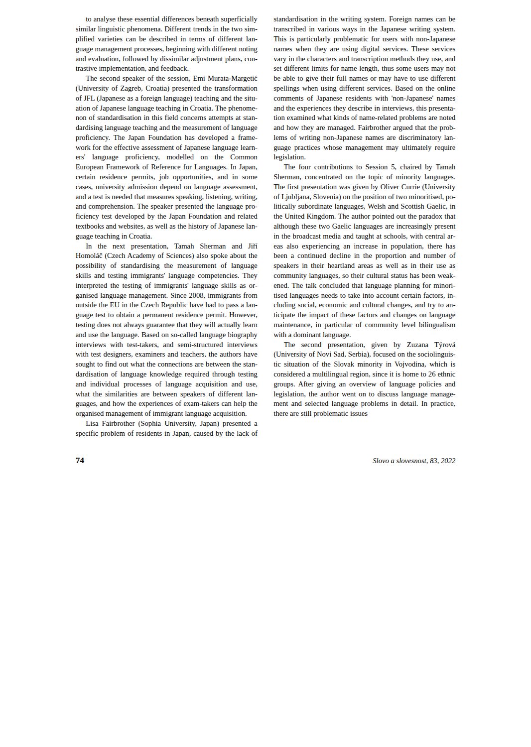to analyse these essential differences beneath superficially similar linguistic phenomena. Different trends in the two simplified varieties can be described in terms of different language management processes, beginning with different noting and evaluation, followed by dissimilar adjustment plans, contrastive implementation, and feedback.
The second speaker of the session, Emi Murata-Margetić (University of Zagreb, Croatia) presented the transformation of JFL (Japanese as a foreign language) teaching and the situation of Japanese language teaching in Croatia. The phenomenon of standardisation in this field concerns attempts at standardising language teaching and the measurement of language proficiency. The Japan Foundation has developed a framework for the effective assessment of Japanese language learners' language proficiency, modelled on the Common European Framework of Reference for Languages. In Japan, certain residence permits, job opportunities, and in some cases, university admission depend on language assessment, and a test is needed that measures speaking, listening, writing, and comprehension. The speaker presented the language proficiency test developed by the Japan Foundation and related textbooks and websites, as well as the history of Japanese language teaching in Croatia.
In the next presentation, Tamah Sherman and Jiří Homoláč (Czech Academy of Sciences) also spoke about the possibility of standardising the measurement of language skills and testing immigrants' language competencies. They interpreted the testing of immigrants' language skills as organised language management. Since 2008, immigrants from outside the EU in the Czech Republic have had to pass a language test to obtain a permanent residence permit. However, testing does not always guarantee that they will actually learn and use the language. Based on so-called language biography interviews with test-takers, and semi-structured interviews with test designers, examiners and teachers, the authors have sought to find out what the connections are between the standardisation of language knowledge required through testing and individual processes of language acquisition and use, what the similarities are between speakers of different languages, and how the experiences of exam-takers can help the organised management of immigrant language acquisition.
Lisa Fairbrother (Sophia University, Japan) presented a specific problem of residents in Japan, caused by the lack of standardisation in the writing system. Foreign names can be transcribed in various ways in the Japanese writing system. This is particularly problematic for users with non-Japanese names when they are using digital services. These services vary in the characters and transcription methods they use, and set different limits for name length, thus some users may not be able to give their full names or may have to use different spellings when using different services. Based on the online comments of Japanese residents with 'non-Japanese' names and the experiences they describe in interviews, this presentation examined what kinds of name-related problems are noted and how they are managed. Fairbrother argued that the problems of writing non-Japanese names are discriminatory language practices whose management may ultimately require legislation.
The four contributions to Session 5, chaired by Tamah Sherman, concentrated on the topic of minority languages. The first presentation was given by Oliver Currie (University of Ljubljana, Slovenia) on the position of two minoritised, politically subordinate languages, Welsh and Scottish Gaelic, in the United Kingdom. The author pointed out the paradox that although these two Gaelic languages are increasingly present in the broadcast media and taught at schools, with central areas also experiencing an increase in population, there has been a continued decline in the proportion and number of speakers in their heartland areas as well as in their use as community languages, so their cultural status has been weakened. The talk concluded that language planning for minoritised languages needs to take into account certain factors, including social, economic and cultural changes, and try to anticipate the impact of these factors and changes on language maintenance, in particular of community level bilingualism with a dominant language.
The second presentation, given by Zuzana Týrová (University of Novi Sad, Serbia), focused on the sociolinguistic situation of the Slovak minority in Vojvodina, which is considered a multilingual region, since it is home to 26 ethnic groups. After giving an overview of language policies and legislation, the author went on to discuss language management and selected language problems in detail. In practice, there are still problematic issues
74 Slovo a slovesnost, 83, 2022